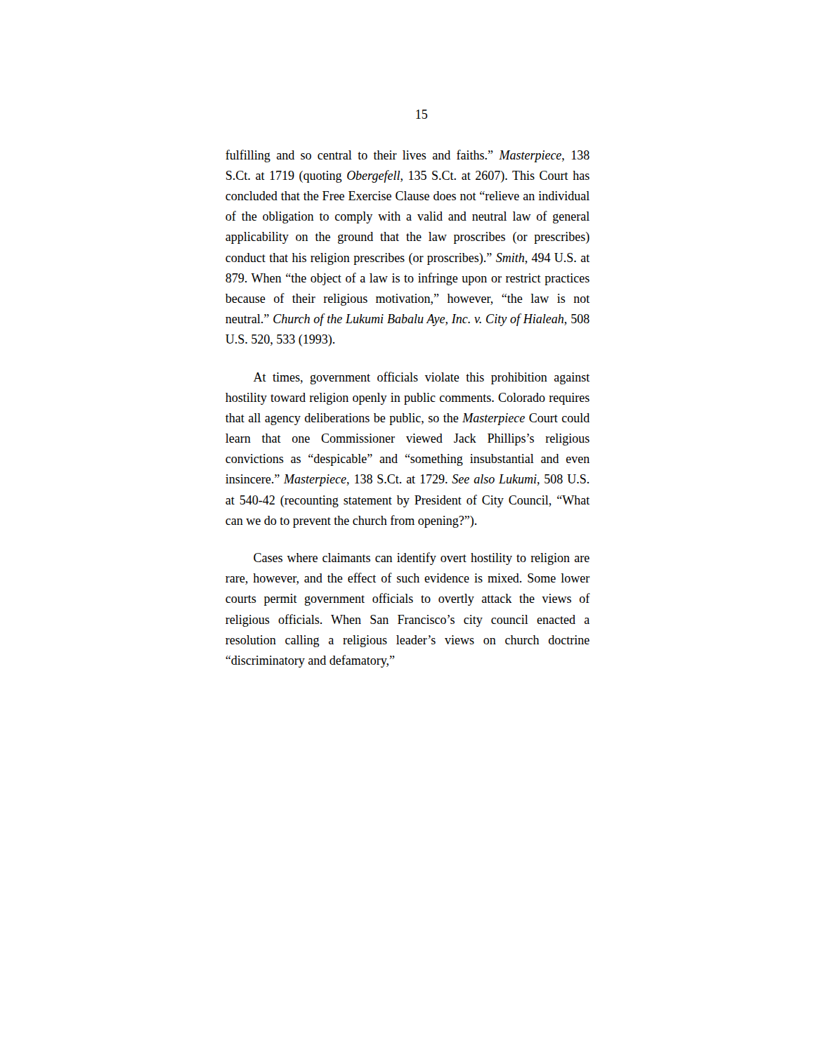15
fulfilling and so central to their lives and faiths.” Masterpiece, 138 S.Ct. at 1719 (quoting Obergefell, 135 S.Ct. at 2607). This Court has concluded that the Free Exercise Clause does not “relieve an individual of the obligation to comply with a valid and neutral law of general applicability on the ground that the law proscribes (or prescribes) conduct that his religion prescribes (or proscribes).” Smith, 494 U.S. at 879. When “the object of a law is to infringe upon or restrict practices because of their religious motivation,” however, “the law is not neutral.” Church of the Lukumi Babalu Aye, Inc. v. City of Hialeah, 508 U.S. 520, 533 (1993).
At times, government officials violate this prohibition against hostility toward religion openly in public comments. Colorado requires that all agency deliberations be public, so the Masterpiece Court could learn that one Commissioner viewed Jack Phillips’s religious convictions as “despicable” and “something insubstantial and even insincere.” Masterpiece, 138 S.Ct. at 1729. See also Lukumi, 508 U.S. at 540-42 (recounting statement by President of City Council, “What can we do to prevent the church from opening?”).
Cases where claimants can identify overt hostility to religion are rare, however, and the effect of such evidence is mixed. Some lower courts permit government officials to overtly attack the views of religious officials. When San Francisco’s city council enacted a resolution calling a religious leader’s views on church doctrine “discriminatory and defamatory,”